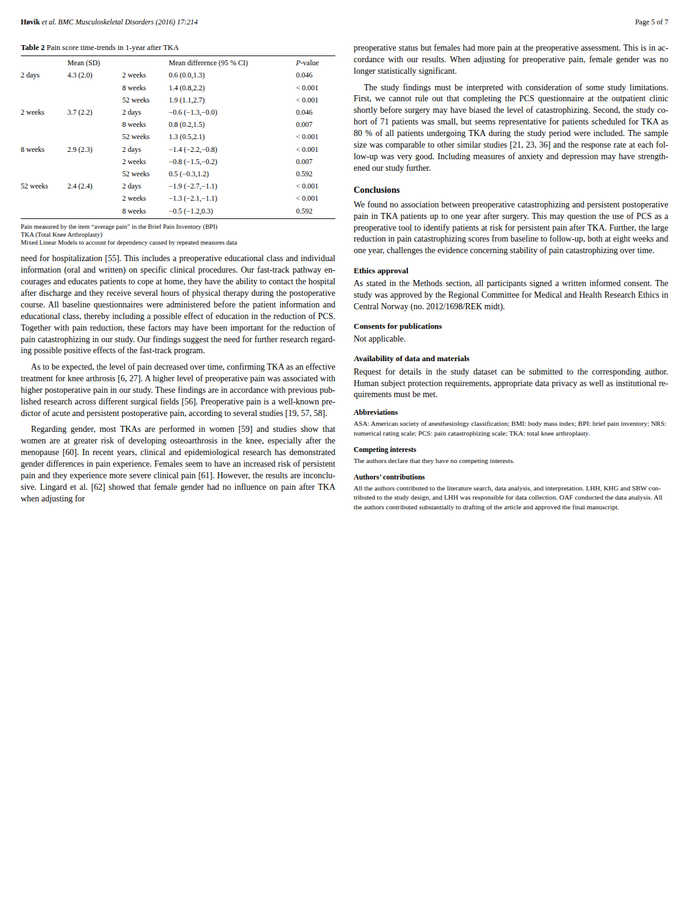Høvik et al. BMC Musculoskeletal Disorders (2016) 17:214
Page 5 of 7
Table 2 Pain score time-trends in 1-year after TKA
| | Mean (SD) | | Mean difference (95 % CI) | P -value |
| --- | --- | --- | --- | --- |
| 2 days | 4.3 (2.0) | 2 weeks | 0.6 (0.0,1.3) | 0.046 |
| | | 8 weeks | 1.4 (0.8,2.2) | < 0.001 |
| | | 52 weeks | 1.9 (1.1,2.7) | < 0.001 |
| 2 weeks | 3.7 (2.2) | 2 days | −0.6 (−1.3,−0.0) | 0.046 |
| | | 8 weeks | 0.8 (0.2,1.5) | 0.007 |
| | | 52 weeks | 1.3 (0.5,2.1) | < 0.001 |
| 8 weeks | 2.9 (2.3) | 2 days | −1.4 (−2.2,−0.8) | < 0.001 |
| | | 2 weeks | −0.8 (−1.5,−0.2) | 0.007 |
| | | 52 weeks | 0.5 (−0.3,1.2) | 0.592 |
| 52 weeks | 2.4 (2.4) | 2 days | −1.9 (−2.7,−1.1) | < 0.001 |
| | | 2 weeks | −1.3 (−2.1,−1.1) | < 0.001 |
| | | 8 weeks | −0.5 (−1.2,0.3) | 0.592 |
Pain measured by the item “average pain” in the Brief Pain Inventory (BPI)
TKA (Total Knee Arthroplasty)
Mixed Linear Models to account for dependency caused by repeated measures data
need for hospitalization [55]. This includes a preoperative educational class and individual information (oral and written) on specific clinical procedures. Our fast-track pathway encourages and educates patients to cope at home, they have the ability to contact the hospital after discharge and they receive several hours of physical therapy during the postoperative course. All baseline questionnaires were administered before the patient information and educational class, thereby including a possible effect of education in the reduction of PCS. Together with pain reduction, these factors may have been important for the reduction of pain catastrophizing in our study. Our findings suggest the need for further research regarding possible positive effects of the fast-track program.
As to be expected, the level of pain decreased over time, confirming TKA as an effective treatment for knee arthrosis [6, 27]. A higher level of preoperative pain was associated with higher postoperative pain in our study. These findings are in accordance with previous published research across different surgical fields [56]. Preoperative pain is a well-known predictor of acute and persistent postoperative pain, according to several studies [19, 57, 58].
Regarding gender, most TKAs are performed in women [59] and studies show that women are at greater risk of developing osteoarthrosis in the knee, especially after the menopause [60]. In recent years, clinical and epidemiological research has demonstrated gender differences in pain experience. Females seem to have an increased risk of persistent pain and they experience more severe clinical pain [61]. However, the results are inconclusive. Lingard et al. [62] showed that female gender had no influence on pain after TKA when adjusting for
preoperative status but females had more pain at the preoperative assessment. This is in accordance with our results. When adjusting for preoperative pain, female gender was no longer statistically significant.
The study findings must be interpreted with consideration of some study limitations. First, we cannot rule out that completing the PCS questionnaire at the outpatient clinic shortly before surgery may have biased the level of catastrophizing. Second, the study cohort of 71 patients was small, but seems representative for patients scheduled for TKA as 80 % of all patients undergoing TKA during the study period were included. The sample size was comparable to other similar studies [21, 23, 36] and the response rate at each follow-up was very good. Including measures of anxiety and depression may have strengthened our study further.
Conclusions
We found no association between preoperative catastrophizing and persistent postoperative pain in TKA patients up to one year after surgery. This may question the use of PCS as a preoperative tool to identify patients at risk for persistent pain after TKA. Further, the large reduction in pain catastrophizing scores from baseline to follow-up, both at eight weeks and one year, challenges the evidence concerning stability of pain catastrophizing over time.
Ethics approval
As stated in the Methods section, all participants signed a written informed consent. The study was approved by the Regional Committee for Medical and Health Research Ethics in Central Norway (no. 2012/1698/REK midt).
Consents for publications
Not applicable.
Availability of data and materials
Request for details in the study dataset can be submitted to the corresponding author. Human subject protection requirements, appropriate data privacy as well as institutional requirements must be met.
Abbreviations
ASA: American society of anesthesiology classification; BMI: body mass index; BPI: brief pain inventory; NRS: numerical rating scale; PCS: pain catastrophizing scale; TKA: total knee arthroplasty.
Competing interests
The authors declare that they have no competing interests.
Authors’ contributions
All the authors contributed to the literature search, data analysis, and interpretation. LHH, KHG and SBW contributed to the study design, and LHH was responsible for data collection. OAF conducted the data analysis. All the authors contributed substantially to drafting of the article and approved the final manuscript.